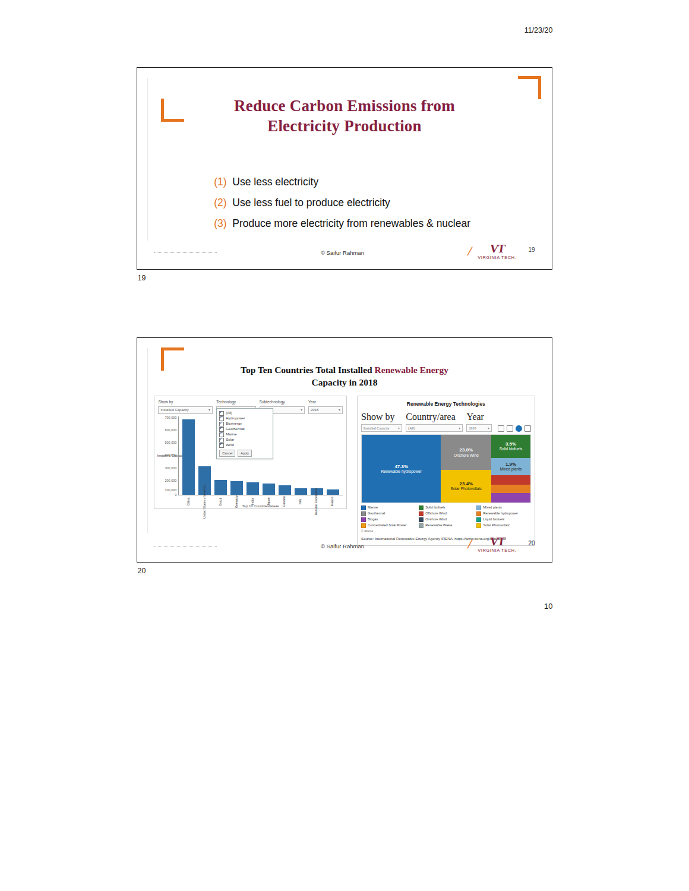11/23/20
Reduce Carbon Emissions from
Electricity Production
(1) Use less electricity
(2) Use less fuel to produce electricity
(3) Produce more electricity from renewables & nuclear
© Saifur Rahman
/ VT VIRGINIA TECH. 19
19
Top Ten Countries Total Installed Renewable Energy
Capacity in 2018
Show by
Installed Capacity
Technology
(All)
(All)
Hydropower
Bioenergy
Geothermal
Marine
Solar
Wind
Cancel Apply
Subtechnology
(All)
Year
2018
700,000 600,000 500,000 400,000 300,000 200,000 100,000 0 Installed Capacity (MW)
China
United States of America
Brazil
Germany
India
Japan
Canada
Italy
Russian Federation
France
Top 10 Countries/areas
Renewable Energy Technologies
Show by
Installed Capacity
Country/area
(All)
Year
2018
47.3% Renewable hydropower
23.0% Onshore Wind
23.4% Solar Photovoltaic
3.5% Solid biofuels
1.9% Mixed plants
Marine
Solid biofuels
Mixed plants
Geothermal
Offshore Wind
Renewable hydropower
Biogas
Onshore Wind
Liquid biofuels
Concentrated Solar Power
Renewable Waste
Solar Photovoltaic
© IRENA
Source: International Renewable Energy Agency IRENA. https://www.irena.org/Statistics/
© Saifur Rahman
/ VT VIRGINIA TECH. 20
20
10